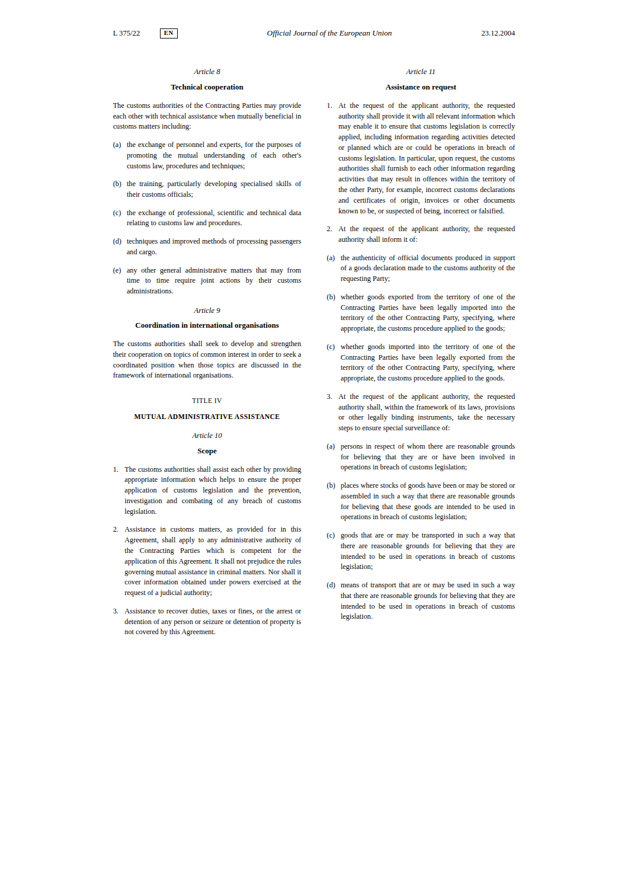L 375/22 EN
Official Journal of the European Union
23.12.2004
Article 8
Technical cooperation
The customs authorities of the Contracting Parties may provide each other with technical assistance when mutually beneficial in customs matters including:
(a)
the exchange of personnel and experts, for the purposes of promoting the mutual understanding of each other's customs law, procedures and techniques;
(b)
the training, particularly developing specialised skills of their customs officials;
(c)
the exchange of professional, scientific and technical data relating to customs law and procedures.
(d)
techniques and improved methods of processing passengers and cargo.
(e)
any other general administrative matters that may from time to time require joint actions by their customs administrations.
Article 9
Coordination in international organisations
The customs authorities shall seek to develop and strengthen their cooperation on topics of common interest in order to seek a coordinated position when those topics are discussed in the framework of international organisations.
TITLE IV
MUTUAL ADMINISTRATIVE ASSISTANCE
Article 10
Scope
1.
The customs authorities shall assist each other by providing appropriate information which helps to ensure the proper application of customs legislation and the prevention, investigation and combating of any breach of customs legislation.
2.
Assistance in customs matters, as provided for in this Agreement, shall apply to any administrative authority of the Contracting Parties which is competent for the application of this Agreement. It shall not prejudice the rules governing mutual assistance in criminal matters. Nor shall it cover information obtained under powers exercised at the request of a judicial authority;
3.
Assistance to recover duties, taxes or fines, or the arrest or detention of any person or seizure or detention of property is not covered by this Agreement.
Article 11
Assistance on request
1.
At the request of the applicant authority, the requested authority shall provide it with all relevant information which may enable it to ensure that customs legislation is correctly applied, including information regarding activities detected or planned which are or could be operations in breach of customs legislation. In particular, upon request, the customs authorities shall furnish to each other information regarding activities that may result in offences within the territory of the other Party, for example, incorrect customs declarations and certificates of origin, invoices or other documents known to be, or suspected of being, incorrect or falsified.
2.
At the request of the applicant authority, the requested authority shall inform it of:
(a)
the authenticity of official documents produced in support of a goods declaration made to the customs authority of the requesting Party;
(b)
whether goods exported from the territory of one of the Contracting Parties have been legally imported into the territory of the other Contracting Party, specifying, where appropriate, the customs procedure applied to the goods;
(c)
whether goods imported into the territory of one of the Contracting Parties have been legally exported from the territory of the other Contracting Party, specifying, where appropriate, the customs procedure applied to the goods.
3.
At the request of the applicant authority, the requested authority shall, within the framework of its laws, provisions or other legally binding instruments, take the necessary steps to ensure special surveillance of:
(a)
persons in respect of whom there are reasonable grounds for believing that they are or have been involved in operations in breach of customs legislation;
(b)
places where stocks of goods have been or may be stored or assembled in such a way that there are reasonable grounds for believing that these goods are intended to be used in operations in breach of customs legislation;
(c)
goods that are or may be transported in such a way that there are reasonable grounds for believing that they are intended to be used in operations in breach of customs legislation;
(d)
means of transport that are or may be used in such a way that there are reasonable grounds for believing that they are intended to be used in operations in breach of customs legislation.